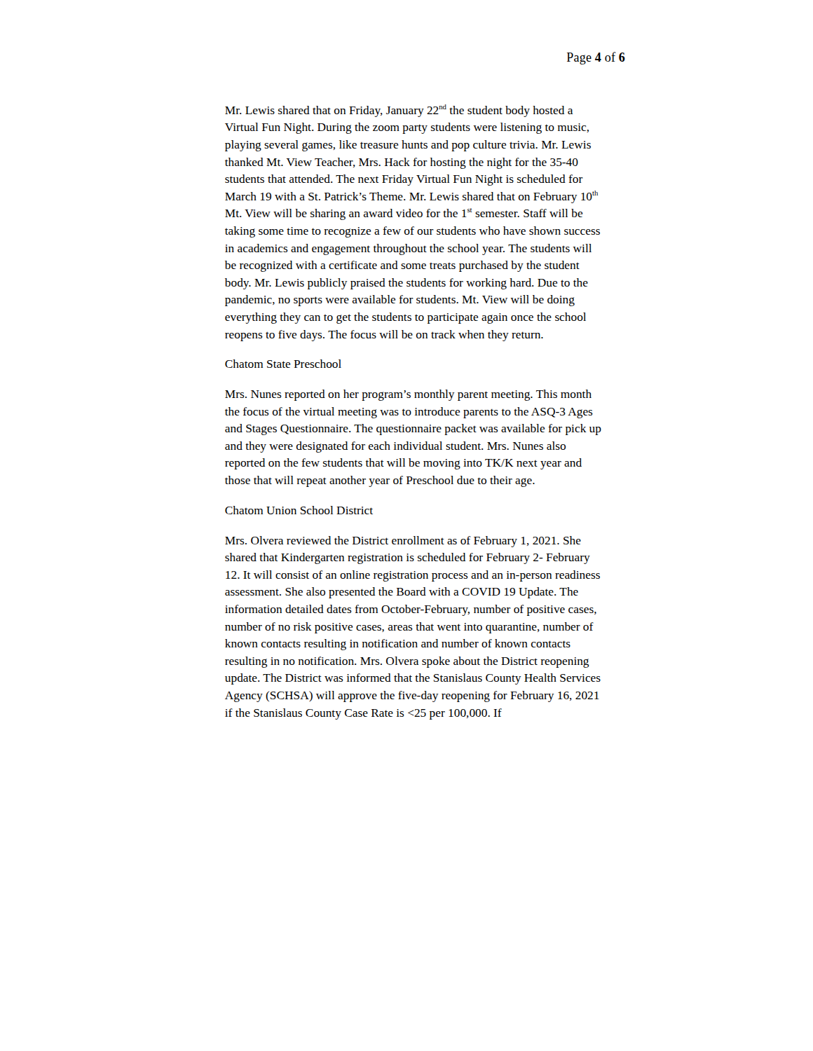Page 4 of 6
Mr. Lewis shared that on Friday, January 22nd the student body hosted a Virtual Fun Night. During the zoom party students were listening to music, playing several games, like treasure hunts and pop culture trivia. Mr. Lewis thanked Mt. View Teacher, Mrs. Hack for hosting the night for the 35-40 students that attended. The next Friday Virtual Fun Night is scheduled for March 19 with a St. Patrick’s Theme. Mr. Lewis shared that on February 10th Mt. View will be sharing an award video for the 1st semester. Staff will be taking some time to recognize a few of our students who have shown success in academics and engagement throughout the school year. The students will be recognized with a certificate and some treats purchased by the student body. Mr. Lewis publicly praised the students for working hard. Due to the pandemic, no sports were available for students. Mt. View will be doing everything they can to get the students to participate again once the school reopens to five days. The focus will be on track when they return.
Chatom State Preschool
Mrs. Nunes reported on her program’s monthly parent meeting. This month the focus of the virtual meeting was to introduce parents to the ASQ-3 Ages and Stages Questionnaire. The questionnaire packet was available for pick up and they were designated for each individual student. Mrs. Nunes also reported on the few students that will be moving into TK/K next year and those that will repeat another year of Preschool due to their age.
Chatom Union School District
Mrs. Olvera reviewed the District enrollment as of February 1, 2021. She shared that Kindergarten registration is scheduled for February 2- February 12. It will consist of an online registration process and an in-person readiness assessment. She also presented the Board with a COVID 19 Update. The information detailed dates from October-February, number of positive cases, number of no risk positive cases, areas that went into quarantine, number of known contacts resulting in notification and number of known contacts resulting in no notification. Mrs. Olvera spoke about the District reopening update. The District was informed that the Stanislaus County Health Services Agency (SCHSA) will approve the five-day reopening for February 16, 2021 if the Stanislaus County Case Rate is <25 per 100,000. If